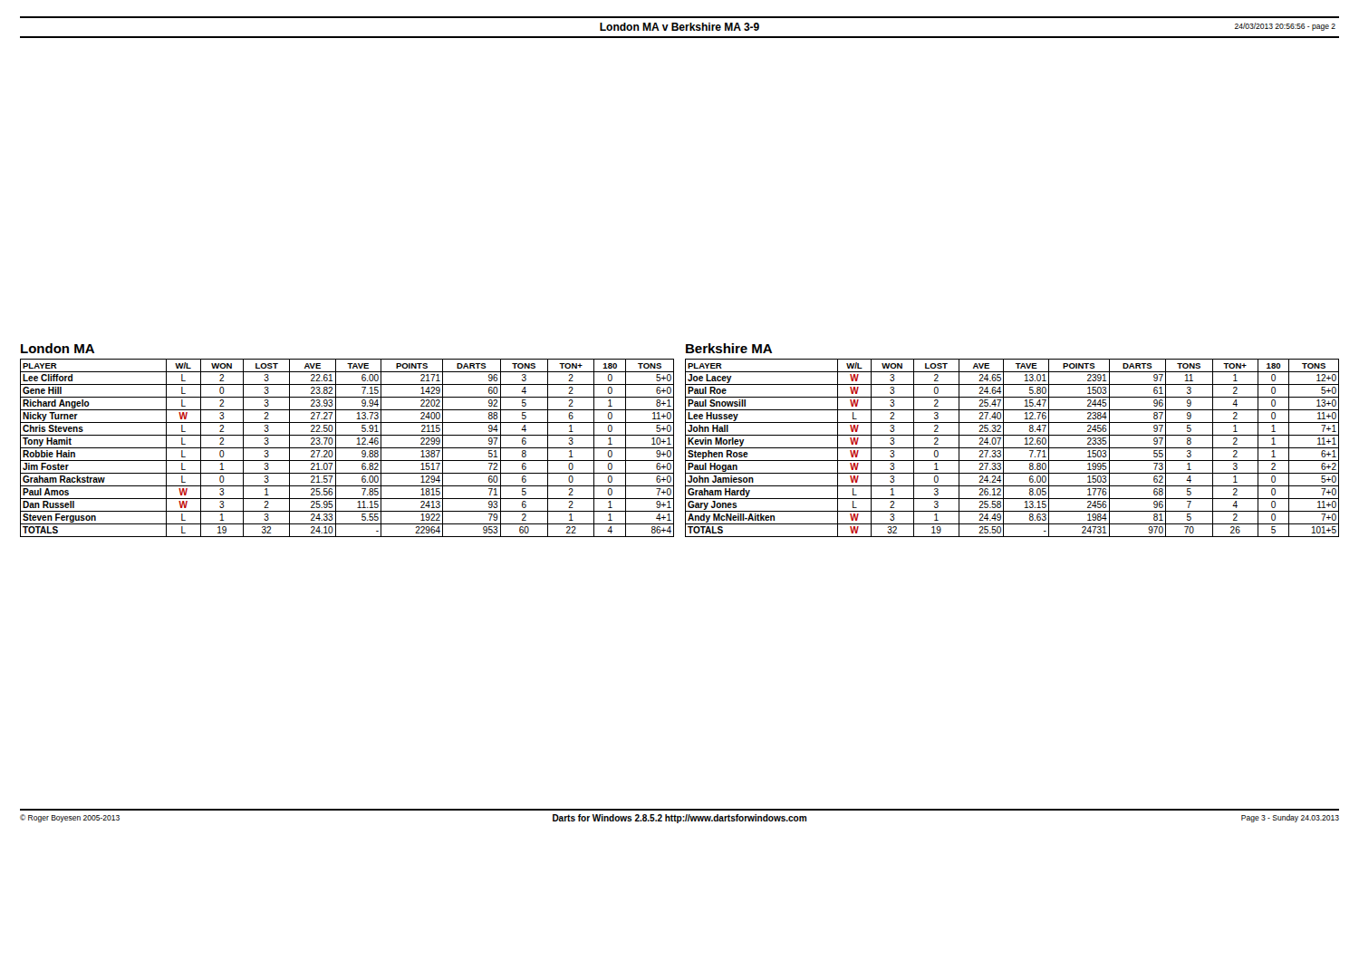24/03/2013 20:56:56 - page 2
London MA v Berkshire MA 3-9
| London MA / PLAYER / W/L / WON / LOST / AVE / TAVE / POINTS / DARTS / TONS / TON+ / 180 / TONS / / --- / --- / --- / --- / --- / --- / --- / --- / --- / --- / --- / --- / / Lee Clifford / L / 2 / 3 / 22.61 / 6.00 / 2171 / 96 / 3 / 2 / 0 / 5+0 / / Gene Hill / L / 0 / 3 / 23.82 / 7.15 / 1429 / 60 / 4 / 2 / 0 / 6+0 / / Richard Angelo / L / 2 / 3 / 23.93 / 9.94 / 2202 / 92 / 5 / 2 / 1 / 8+1 / / Nicky Turner / W / 3 / 2 / 27.27 / 13.73 / 2400 / 88 / 5 / 6 / 0 / 11+0 / / Chris Stevens / L / 2 / 3 / 22.50 / 5.91 / 2115 / 94 / 4 / 1 / 0 / 5+0 / / Tony Hamit / L / 2 / 3 / 23.70 / 12.46 / 2299 / 97 / 6 / 3 / 1 / 10+1 / / Robbie Hain / L / 0 / 3 / 27.20 / 9.88 / 1387 / 51 / 8 / 1 / 0 / 9+0 / / Jim Foster / L / 1 / 3 / 21.07 / 6.82 / 1517 / 72 / 6 / 0 / 0 / 6+0 / / Graham Rackstraw / L / 0 / 3 / 21.57 / 6.00 / 1294 / 60 / 6 / 0 / 0 / 6+0 / / Paul Amos / W / 3 / 1 / 25.56 / 7.85 / 1815 / 71 / 5 / 2 / 0 / 7+0 / / Dan Russell / W / 3 / 2 / 25.95 / 11.15 / 2413 / 93 / 6 / 2 / 1 / 9+1 / / Steven Ferguson / L / 1 / 3 / 24.33 / 5.55 / 1922 / 79 / 2 / 1 / 1 / 4+1 / / TOTALS / L / 19 / 32 / 24.10 / - / 22964 / 953 / 60 / 22 / 4 / 86+4 / | Berkshire MA / PLAYER / W/L / WON / LOST / AVE / TAVE / POINTS / DARTS / TONS / TON+ / 180 / TONS / / --- / --- / --- / --- / --- / --- / --- / --- / --- / --- / --- / --- / / Joe Lacey / W / 3 / 2 / 24.65 / 13.01 / 2391 / 97 / 11 / 1 / 0 / 12+0 / / Paul Roe / W / 3 / 0 / 24.64 / 5.80 / 1503 / 61 / 3 / 2 / 0 / 5+0 / / Paul Snowsill / W / 3 / 2 / 25.47 / 15.47 / 2445 / 96 / 9 / 4 / 0 / 13+0 / / Lee Hussey / L / 2 / 3 / 27.40 / 12.76 / 2384 / 87 / 9 / 2 / 0 / 11+0 / / John Hall / W / 3 / 2 / 25.32 / 8.47 / 2456 / 97 / 5 / 1 / 1 / 7+1 / / Kevin Morley / W / 3 / 2 / 24.07 / 12.60 / 2335 / 97 / 8 / 2 / 1 / 11+1 / / Stephen Rose / W / 3 / 0 / 27.33 / 7.71 / 1503 / 55 / 3 / 2 / 1 / 6+1 / / Paul Hogan / W / 3 / 1 / 27.33 / 8.80 / 1995 / 73 / 1 / 3 / 2 / 6+2 / / John Jamieson / W / 3 / 0 / 24.24 / 6.00 / 1503 / 62 / 4 / 1 / 0 / 5+0 / / Graham Hardy / L / 1 / 3 / 26.12 / 8.05 / 1776 / 68 / 5 / 2 / 0 / 7+0 / / Gary Jones / L / 2 / 3 / 25.58 / 13.15 / 2456 / 96 / 7 / 4 / 0 / 11+0 / / Andy McNeill-Aitken / W / 3 / 1 / 24.49 / 8.63 / 1984 / 81 / 5 / 2 / 0 / 7+0 / / TOTALS / W / 32 / 19 / 25.50 / - / 24731 / 970 / 70 / 26 / 5 / 101+5 / |
© Roger Boyesen 2005-2013
Darts for Windows 2.8.5.2 http://www.dartsforwindows.com
Page 3 - Sunday 24.03.2013